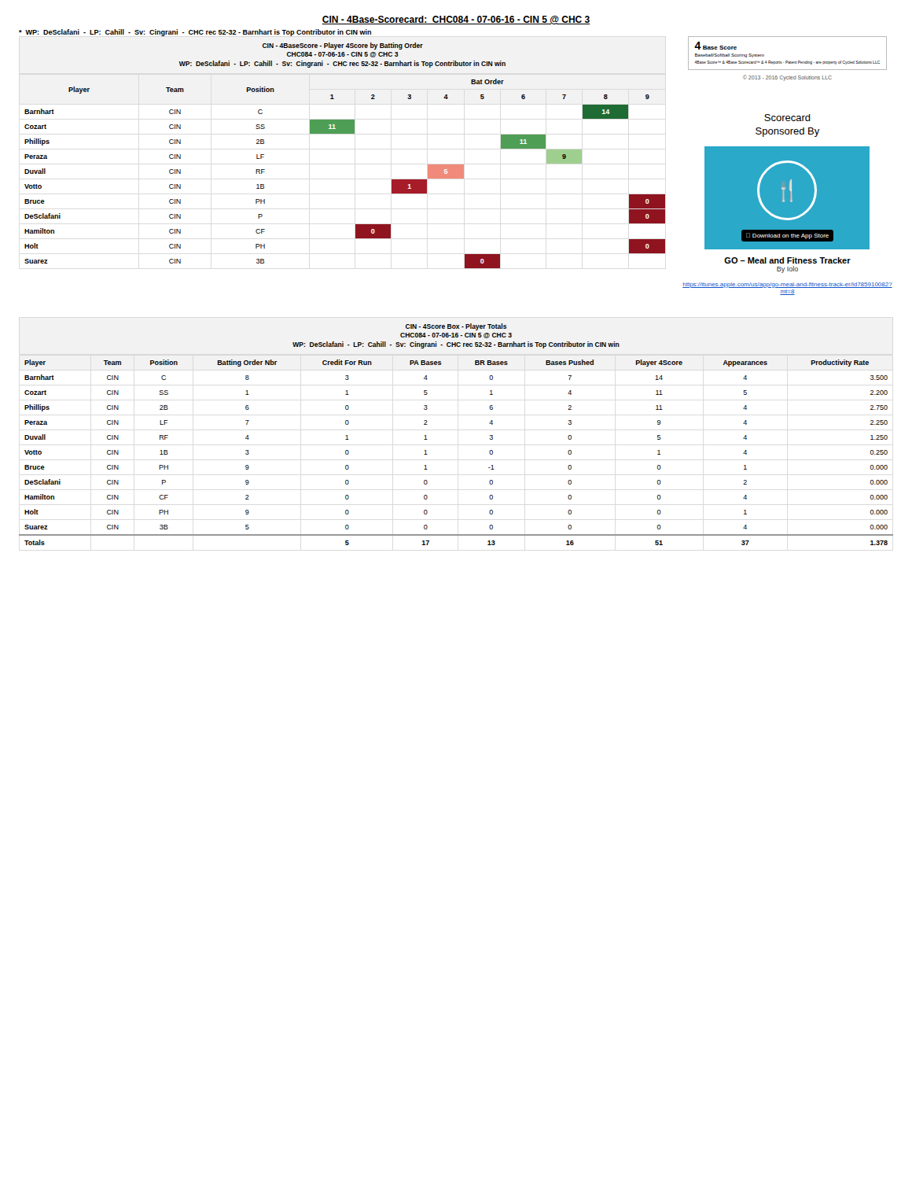CIN - 4Base-Scorecard: CHC084 - 07-06-16 - CIN 5 @ CHC 3
* WP: DeSclafani - LP: Cahill - Sv: Cingrani - CHC rec 52-32 - Barnhart is Top Contributor in CIN win
CIN - 4BaseScore - Player 4Score by Batting Order CHC084 - 07-06-16 - CIN 5 @ CHC 3 WP: DeSclafani - LP: Cahill - Sv: Cingrani - CHC rec 52-32 - Barnhart is Top Contributor in CIN win
| Player | Team | Position | Bat Order |
| --- | --- | --- | --- |
| 1 | 2 | 3 | 4 | 5 | 6 | 7 | 8 | 9 |
| Barnhart | CIN | C | | | | | | | | 14 | |
| Cozart | CIN | SS | 11 | | | | | | | | |
| Phillips | CIN | 2B | | | | | | 11 | | | |
| Peraza | CIN | LF | | | | | | | 9 | | |
| Duvall | CIN | RF | | | | 5 | | | | | |
| Votto | CIN | 1B | | | 1 | | | | | | |
| Bruce | CIN | PH | | | | | | | | | 0 |
| DeSclafani | CIN | P | | | | | | | | | 0 |
| Hamilton | CIN | CF | | 0 | | | | | | | |
| Holt | CIN | PH | | | | | | | | | 0 |
| Suarez | CIN | 3B | | | | | 0 | | | | |
4 Base Score
Baseball/Softball Scoring System
4Base Score™ & 4Base Scorecard™ & 4 Reports - Patent Pending - are property of Cycled Solutions LLC
© 2013 - 2016 Cycled Solutions LLC
Scorecard
Sponsored By
🍴
 Download on the App Store
GO – Meal and Fitness Tracker
By Iolo
https://itunes.apple.com/us/app/go-meal-and-fitness-track-er/id785910082?mt=8
CIN - 4Score Box - Player Totals CHC084 - 07-06-16 - CIN 5 @ CHC 3 WP: DeSclafani - LP: Cahill - Sv: Cingrani - CHC rec 52-32 - Barnhart is Top Contributor in CIN win
| Player | Team | Position | Batting Order Nbr | Credit For Run | PA Bases | BR Bases | Bases Pushed | Player 4Score | Appearances | Productivity Rate |
| --- | --- | --- | --- | --- | --- | --- | --- | --- | --- | --- |
| Barnhart | CIN | C | 8 | 3 | 4 | 0 | 7 | 14 | 4 | 3.500 |
| Cozart | CIN | SS | 1 | 1 | 5 | 1 | 4 | 11 | 5 | 2.200 |
| Phillips | CIN | 2B | 6 | 0 | 3 | 6 | 2 | 11 | 4 | 2.750 |
| Peraza | CIN | LF | 7 | 0 | 2 | 4 | 3 | 9 | 4 | 2.250 |
| Duvall | CIN | RF | 4 | 1 | 1 | 3 | 0 | 5 | 4 | 1.250 |
| Votto | CIN | 1B | 3 | 0 | 1 | 0 | 0 | 1 | 4 | 0.250 |
| Bruce | CIN | PH | 9 | 0 | 1 | -1 | 0 | 0 | 1 | 0.000 |
| DeSclafani | CIN | P | 9 | 0 | 0 | 0 | 0 | 0 | 2 | 0.000 |
| Hamilton | CIN | CF | 2 | 0 | 0 | 0 | 0 | 0 | 4 | 0.000 |
| Holt | CIN | PH | 9 | 0 | 0 | 0 | 0 | 0 | 1 | 0.000 |
| Suarez | CIN | 3B | 5 | 0 | 0 | 0 | 0 | 0 | 4 | 0.000 |
| Totals | | | | 5 | 17 | 13 | 16 | 51 | 37 | 1.378 |